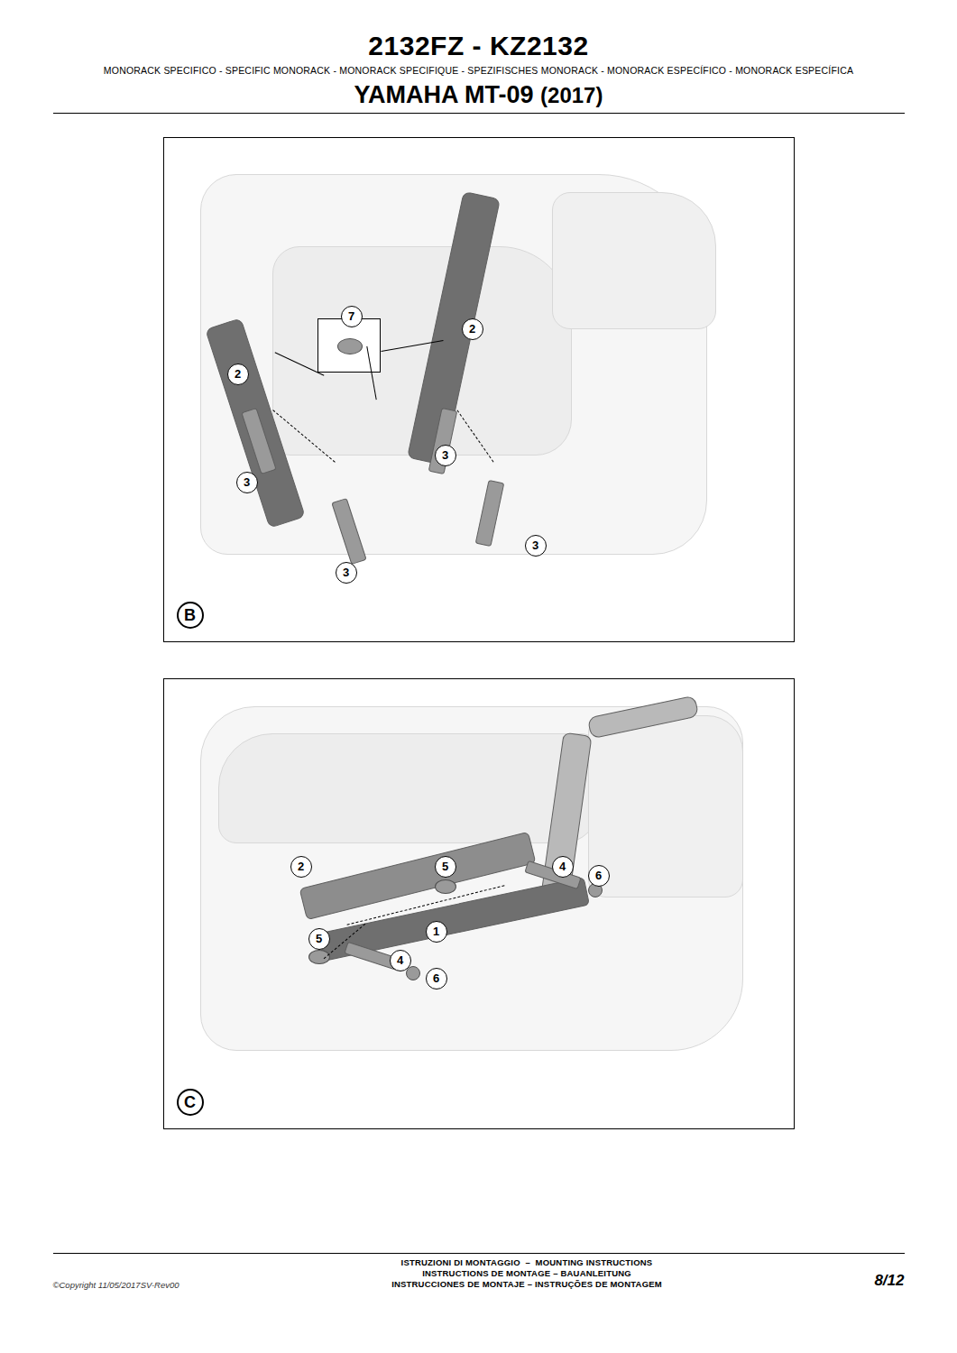2132FZ - KZ2132
MONORACK SPECIFICO - SPECIFIC MONORACK - MONORACK SPECIFIQUE - SPEZIFISCHES MONORACK - MONORACK ESPECÍFICO - MONORACK ESPECÍFICA
YAMAHA MT-09 (2017)
7
2
2
3
3
3
3
B
2
5
4
6
1
5
4
6
C
©Copyright 11/05/2017SV-Rev00
ISTRUZIONI DI MONTAGGIO – MOUNTING INSTRUCTIONS
INSTRUCTIONS DE MONTAGE – BAUANLEITUNG
INSTRUCCIONES DE MONTAJE – INSTRUÇÕES DE MONTAGEM
8/12